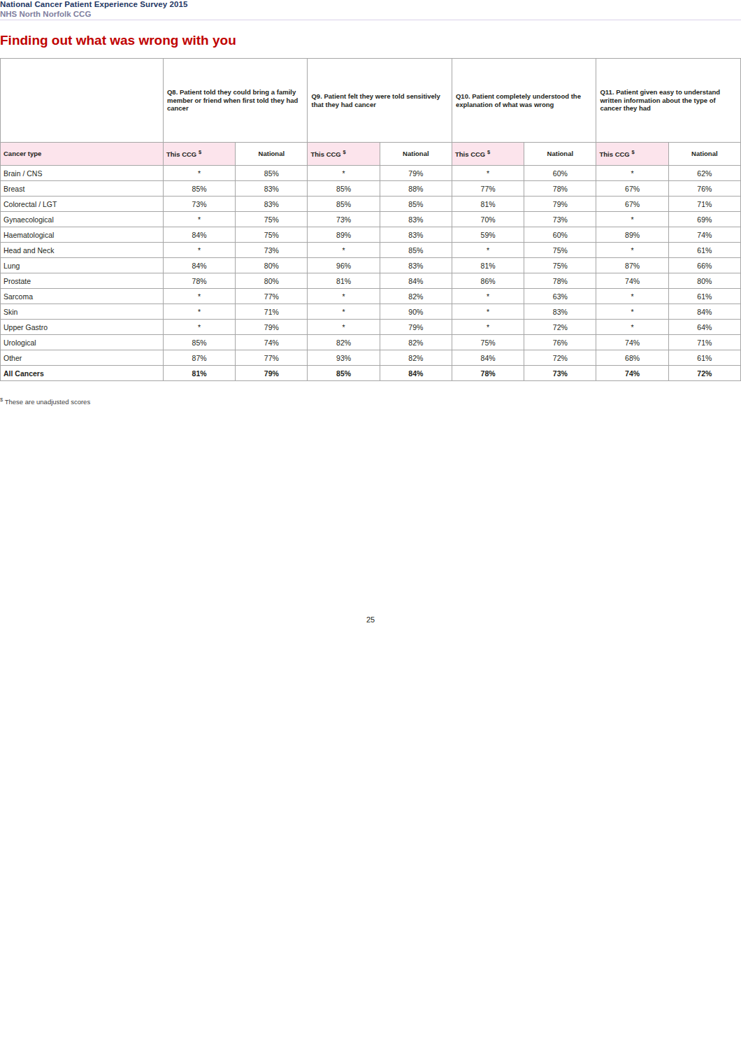National Cancer Patient Experience Survey 2015
NHS North Norfolk CCG
Finding out what was wrong with you
| | Q8. Patient told they could bring a family member or friend when first told they had cancer | Q9. Patient felt they were told sensitively that they had cancer | Q10. Patient completely understood the explanation of what was wrong | Q11. Patient given easy to understand written information about the type of cancer they had |
| --- | --- | --- | --- | --- |
| Cancer type | This CCG $ | National | This CCG $ | National | This CCG $ | National | This CCG $ | National |
| Brain / CNS | * | 85% | * | 79% | * | 60% | * | 62% |
| Breast | 85% | 83% | 85% | 88% | 77% | 78% | 67% | 76% |
| Colorectal / LGT | 73% | 83% | 85% | 85% | 81% | 79% | 67% | 71% |
| Gynaecological | * | 75% | 73% | 83% | 70% | 73% | * | 69% |
| Haematological | 84% | 75% | 89% | 83% | 59% | 60% | 89% | 74% |
| Head and Neck | * | 73% | * | 85% | * | 75% | * | 61% |
| Lung | 84% | 80% | 96% | 83% | 81% | 75% | 87% | 66% |
| Prostate | 78% | 80% | 81% | 84% | 86% | 78% | 74% | 80% |
| Sarcoma | * | 77% | * | 82% | * | 63% | * | 61% |
| Skin | * | 71% | * | 90% | * | 83% | * | 84% |
| Upper Gastro | * | 79% | * | 79% | * | 72% | * | 64% |
| Urological | 85% | 74% | 82% | 82% | 75% | 76% | 74% | 71% |
| Other | 87% | 77% | 93% | 82% | 84% | 72% | 68% | 61% |
| All Cancers | 81% | 79% | 85% | 84% | 78% | 73% | 74% | 72% |
$ These are unadjusted scores
25